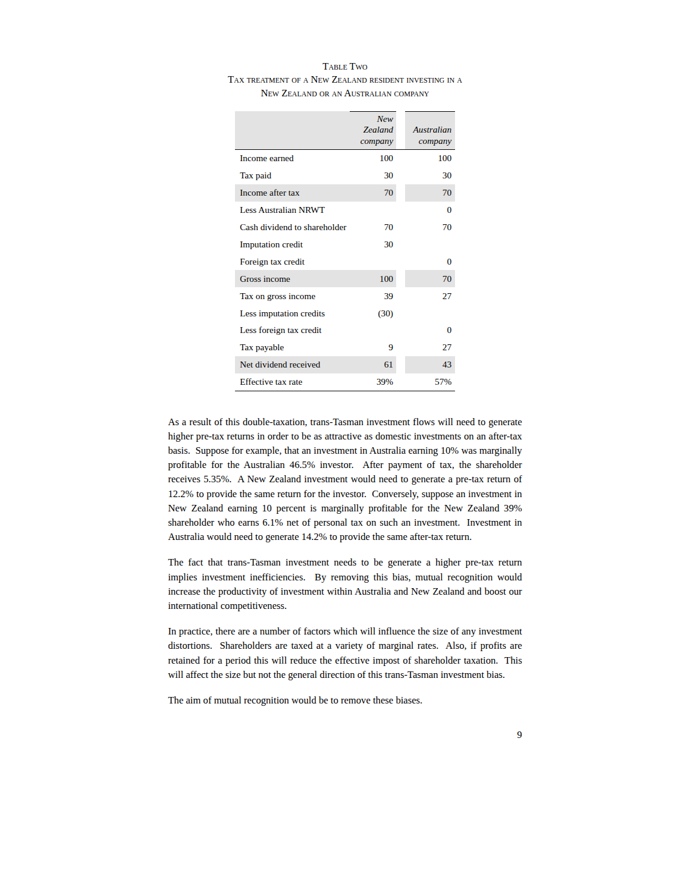Table Two
Tax treatment of a New Zealand resident investing in a
New Zealand or an Australian company
| | New Zealand company | | Australian company |
| --- | --- | --- | --- |
| Income earned | 100 | | 100 |
| Tax paid | 30 | | 30 |
| Income after tax | 70 | | 70 |
| Less Australian NRWT | | | 0 |
| Cash dividend to shareholder | 70 | | 70 |
| Imputation credit | 30 | | |
| Foreign tax credit | | | 0 |
| Gross income | 100 | | 70 |
| Tax on gross income | 39 | | 27 |
| Less imputation credits | (30) | | |
| Less foreign tax credit | | | 0 |
| Tax payable | 9 | | 27 |
| Net dividend received | 61 | | 43 |
| Effective tax rate | 39% | | 57% |
As a result of this double-taxation, trans-Tasman investment flows will need to generate higher pre-tax returns in order to be as attractive as domestic investments on an after-tax basis. Suppose for example, that an investment in Australia earning 10% was marginally profitable for the Australian 46.5% investor. After payment of tax, the shareholder receives 5.35%. A New Zealand investment would need to generate a pre-tax return of 12.2% to provide the same return for the investor. Conversely, suppose an investment in New Zealand earning 10 percent is marginally profitable for the New Zealand 39% shareholder who earns 6.1% net of personal tax on such an investment. Investment in Australia would need to generate 14.2% to provide the same after-tax return.
The fact that trans-Tasman investment needs to be generate a higher pre-tax return implies investment inefficiencies. By removing this bias, mutual recognition would increase the productivity of investment within Australia and New Zealand and boost our international competitiveness.
In practice, there are a number of factors which will influence the size of any investment distortions. Shareholders are taxed at a variety of marginal rates. Also, if profits are retained for a period this will reduce the effective impost of shareholder taxation. This will affect the size but not the general direction of this trans-Tasman investment bias.
The aim of mutual recognition would be to remove these biases.
9